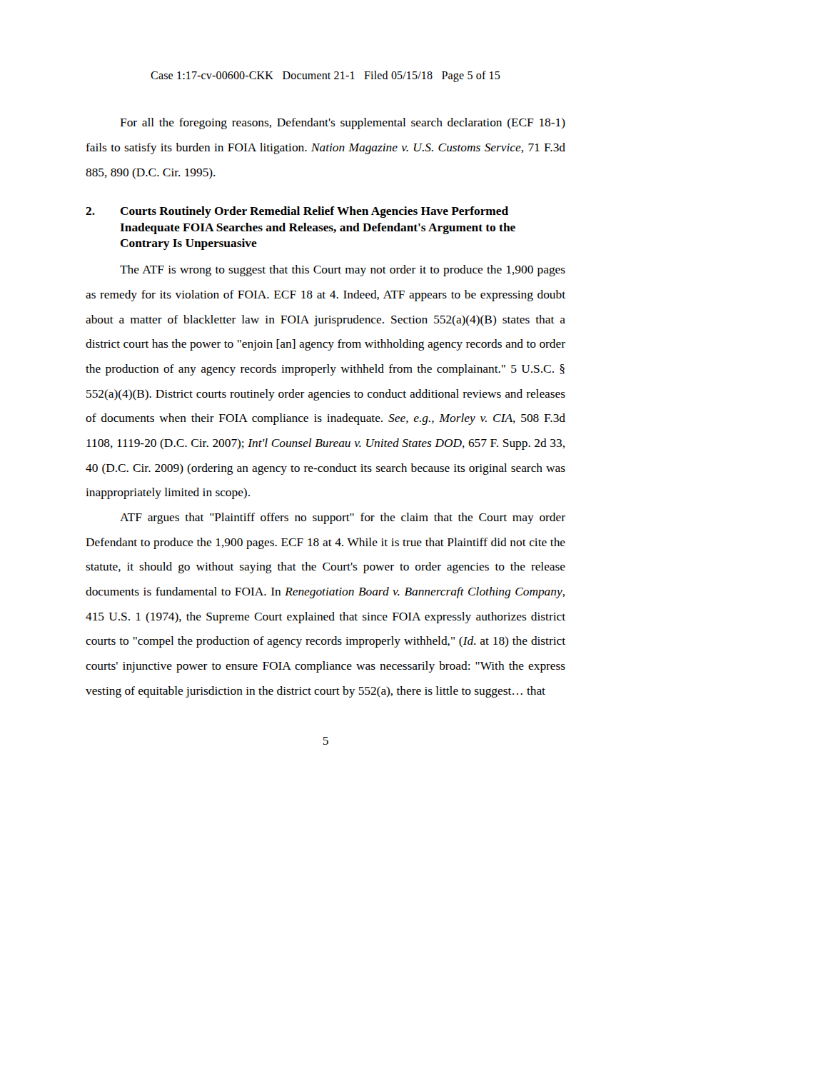Case 1:17-cv-00600-CKK Document 21-1 Filed 05/15/18 Page 5 of 15
For all the foregoing reasons, Defendant's supplemental search declaration (ECF 18-1) fails to satisfy its burden in FOIA litigation. Nation Magazine v. U.S. Customs Service, 71 F.3d 885, 890 (D.C. Cir. 1995).
2. Courts Routinely Order Remedial Relief When Agencies Have Performed Inadequate FOIA Searches and Releases, and Defendant's Argument to the Contrary Is Unpersuasive
The ATF is wrong to suggest that this Court may not order it to produce the 1,900 pages as remedy for its violation of FOIA. ECF 18 at 4. Indeed, ATF appears to be expressing doubt about a matter of blackletter law in FOIA jurisprudence. Section 552(a)(4)(B) states that a district court has the power to "enjoin [an] agency from withholding agency records and to order the production of any agency records improperly withheld from the complainant." 5 U.S.C. § 552(a)(4)(B). District courts routinely order agencies to conduct additional reviews and releases of documents when their FOIA compliance is inadequate. See, e.g., Morley v. CIA, 508 F.3d 1108, 1119-20 (D.C. Cir. 2007); Int'l Counsel Bureau v. United States DOD, 657 F. Supp. 2d 33, 40 (D.C. Cir. 2009) (ordering an agency to re-conduct its search because its original search was inappropriately limited in scope).
ATF argues that "Plaintiff offers no support" for the claim that the Court may order Defendant to produce the 1,900 pages. ECF 18 at 4. While it is true that Plaintiff did not cite the statute, it should go without saying that the Court's power to order agencies to the release documents is fundamental to FOIA. In Renegotiation Board v. Bannercraft Clothing Company, 415 U.S. 1 (1974), the Supreme Court explained that since FOIA expressly authorizes district courts to "compel the production of agency records improperly withheld," (Id. at 18) the district courts' injunctive power to ensure FOIA compliance was necessarily broad: "With the express vesting of equitable jurisdiction in the district court by 552(a), there is little to suggest… that
5